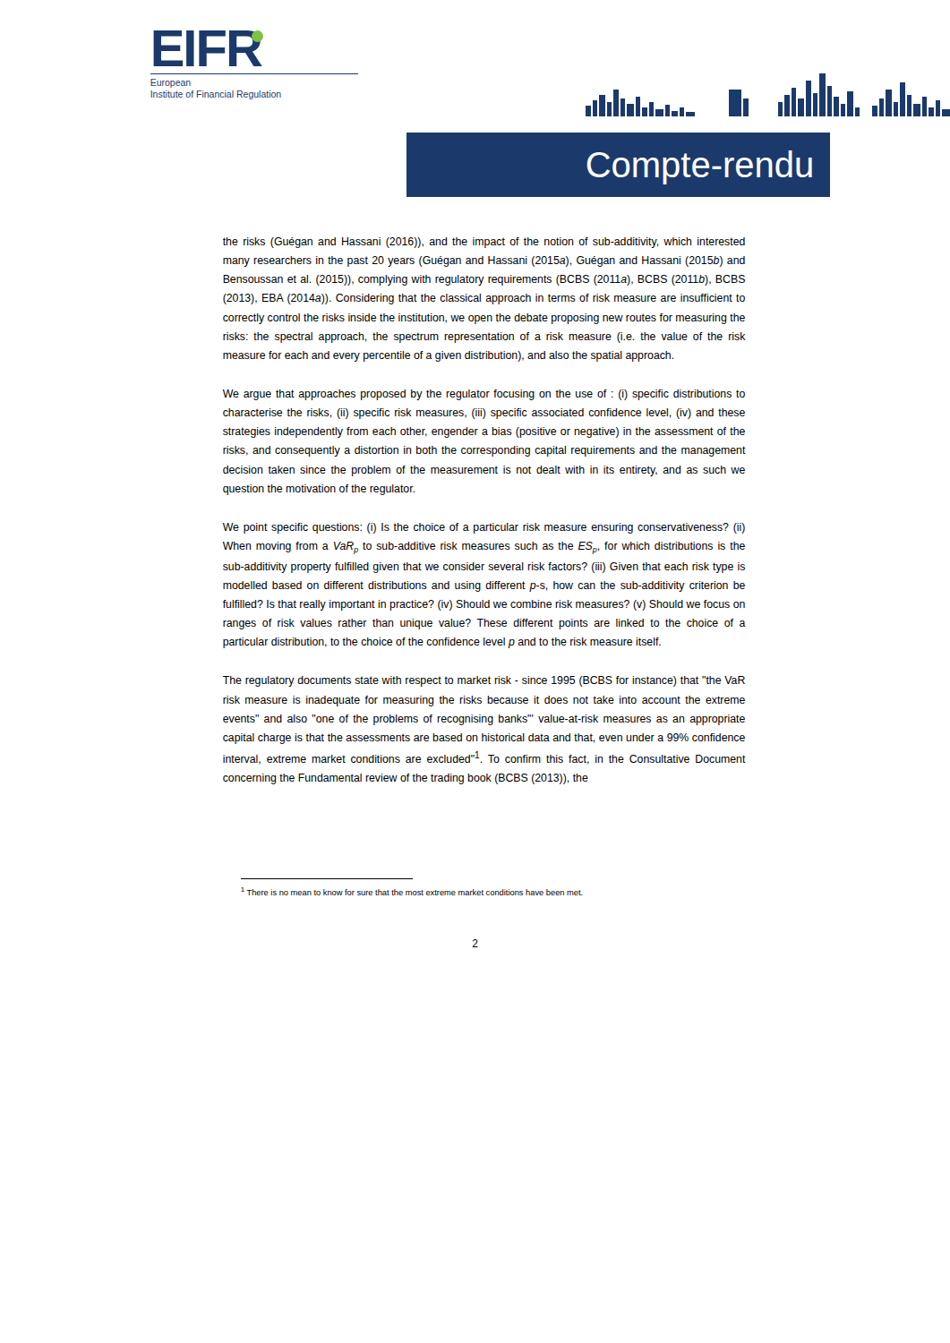EIFR
European
Institute of Financial Regulation
Compte-rendu
the risks (Guégan and Hassani (2016)), and the impact of the notion of sub-additivity, which interested many researchers in the past 20 years (Guégan and Hassani (2015a), Guégan and Hassani (2015b) and Bensoussan et al. (2015)), complying with regulatory requirements (BCBS (2011a), BCBS (2011b), BCBS (2013), EBA (2014a)). Considering that the classical approach in terms of risk measure are insufficient to correctly control the risks inside the institution, we open the debate proposing new routes for measuring the risks: the spectral approach, the spectrum representation of a risk measure (i.e. the value of the risk measure for each and every percentile of a given distribution), and also the spatial approach.
We argue that approaches proposed by the regulator focusing on the use of : (i) specific distributions to characterise the risks, (ii) specific risk measures, (iii) specific associated confidence level, (iv) and these strategies independently from each other, engender a bias (positive or negative) in the assessment of the risks, and consequently a distortion in both the corresponding capital requirements and the management decision taken since the problem of the measurement is not dealt with in its entirety, and as such we question the motivation of the regulator.
We point specific questions: (i) Is the choice of a particular risk measure ensuring conservativeness? (ii) When moving from a VaRp to sub-additive risk measures such as the ESp, for which distributions is the sub-additivity property fulfilled given that we consider several risk factors? (iii) Given that each risk type is modelled based on different distributions and using different p-s, how can the sub-additivity criterion be fulfilled? Is that really important in practice? (iv) Should we combine risk measures? (v) Should we focus on ranges of risk values rather than unique value? These different points are linked to the choice of a particular distribution, to the choice of the confidence level p and to the risk measure itself.
The regulatory documents state with respect to market risk - since 1995 (BCBS for instance) that "the VaR risk measure is inadequate for measuring the risks because it does not take into account the extreme events" and also "one of the problems of recognising banks"' value-at-risk measures as an appropriate capital charge is that the assessments are based on historical data and that, even under a 99% confidence interval, extreme market conditions are excluded"1. To confirm this fact, in the Consultative Document concerning the Fundamental review of the trading book (BCBS (2013)), the
1 There is no mean to know for sure that the most extreme market conditions have been met.
2